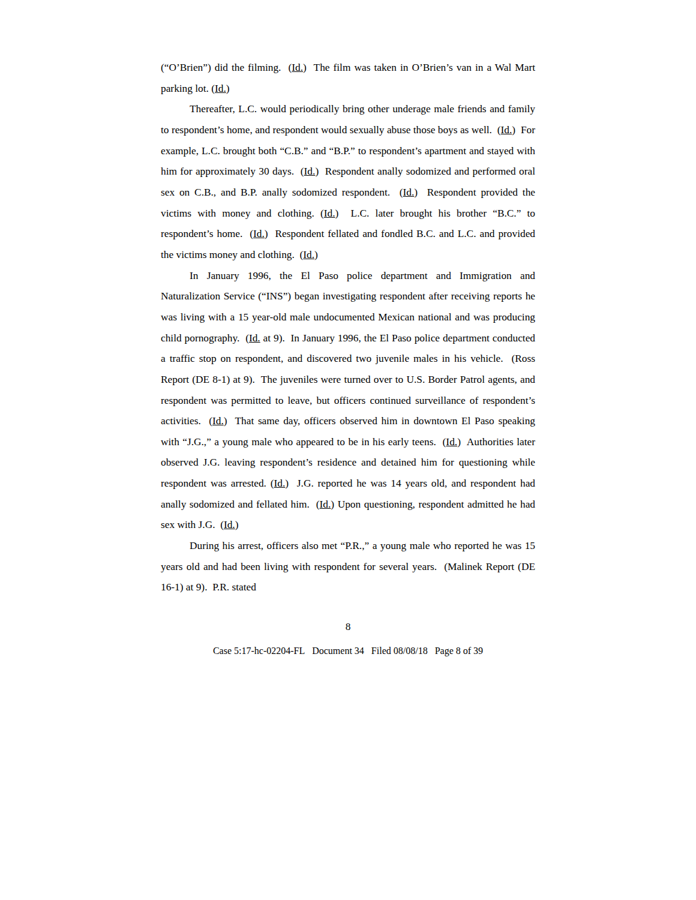(“O’Brien”) did the filming. (Id.) The film was taken in O’Brien’s van in a Wal Mart parking lot. (Id.)
Thereafter, L.C. would periodically bring other underage male friends and family to respondent’s home, and respondent would sexually abuse those boys as well. (Id.) For example, L.C. brought both “C.B.” and “B.P.” to respondent’s apartment and stayed with him for approximately 30 days. (Id.) Respondent anally sodomized and performed oral sex on C.B., and B.P. anally sodomized respondent. (Id.) Respondent provided the victims with money and clothing. (Id.) L.C. later brought his brother “B.C.” to respondent’s home. (Id.) Respondent fellated and fondled B.C. and L.C. and provided the victims money and clothing. (Id.)
In January 1996, the El Paso police department and Immigration and Naturalization Service (“INS”) began investigating respondent after receiving reports he was living with a 15 year-old male undocumented Mexican national and was producing child pornography. (Id. at 9). In January 1996, the El Paso police department conducted a traffic stop on respondent, and discovered two juvenile males in his vehicle. (Ross Report (DE 8-1) at 9). The juveniles were turned over to U.S. Border Patrol agents, and respondent was permitted to leave, but officers continued surveillance of respondent’s activities. (Id.) That same day, officers observed him in downtown El Paso speaking with “J.G.,” a young male who appeared to be in his early teens. (Id.) Authorities later observed J.G. leaving respondent’s residence and detained him for questioning while respondent was arrested. (Id.) J.G. reported he was 14 years old, and respondent had anally sodomized and fellated him. (Id.) Upon questioning, respondent admitted he had sex with J.G. (Id.)
During his arrest, officers also met “P.R.,” a young male who reported he was 15 years old and had been living with respondent for several years. (Malinek Report (DE 16-1) at 9). P.R. stated
8
Case 5:17-hc-02204-FL Document 34 Filed 08/08/18 Page 8 of 39